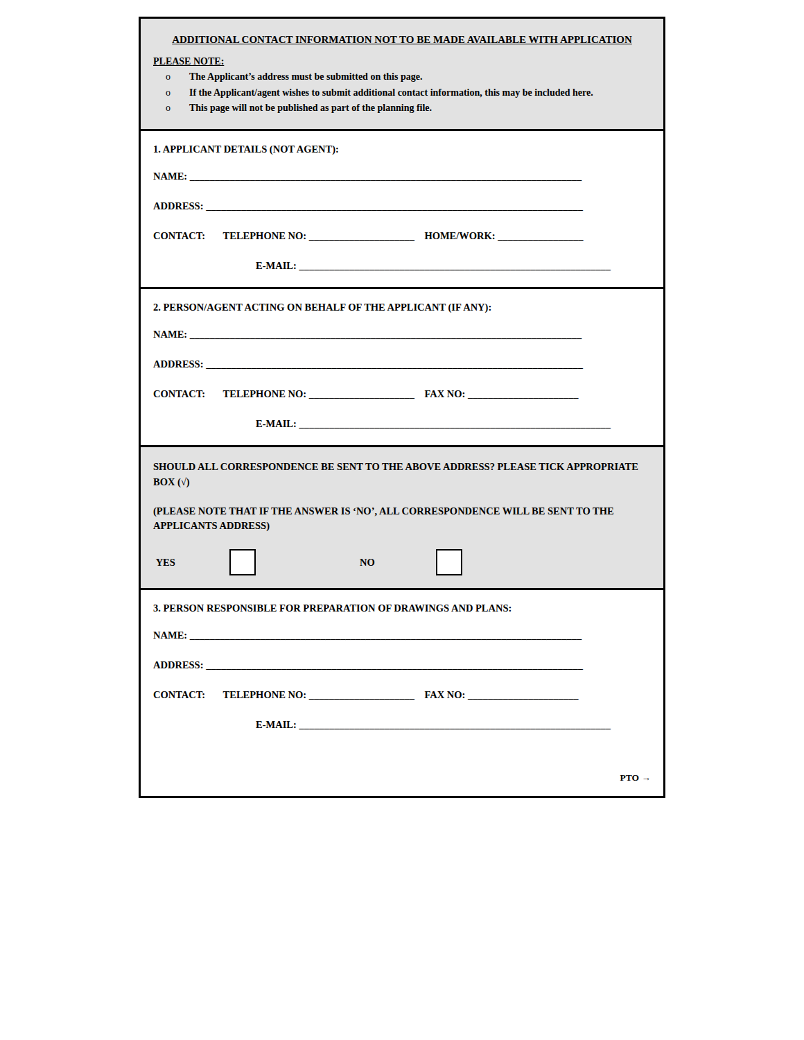ADDITIONAL CONTACT INFORMATION NOT TO BE MADE AVAILABLE WITH APPLICATION
PLEASE NOTE:
The Applicant’s address must be submitted on this page.
If the Applicant/agent wishes to submit additional contact information, this may be included here.
This page will not be published as part of the planning file.
1. APPLICANT DETAILS (NOT AGENT):
NAME: ______________________________________________________________________________
ADDRESS: ___________________________________________________________________________
CONTACT: TELEPHONE NO: _____________________ HOME/WORK: _________________
E-MAIL: ______________________________________________________________
2. PERSON/AGENT ACTING ON BEHALF OF THE APPLICANT (IF ANY):
NAME: ______________________________________________________________________________
ADDRESS: ___________________________________________________________________________
CONTACT: TELEPHONE NO: _____________________ FAX NO: ______________________
E-MAIL: ______________________________________________________________
SHOULD ALL CORRESPONDENCE BE SENT TO THE ABOVE ADDRESS? PLEASE TICK APPROPRIATE BOX (√)
(PLEASE NOTE THAT IF THE ANSWER IS ‘NO’, ALL CORRESPONDENCE WILL BE SENT TO THE APPLICANTS ADDRESS)
YES NO
3. PERSON RESPONSIBLE FOR PREPARATION OF DRAWINGS AND PLANS:
NAME: ______________________________________________________________________________
ADDRESS: ___________________________________________________________________________
CONTACT: TELEPHONE NO: _____________________ FAX NO: ______________________
E-MAIL: ______________________________________________________________
PTO →